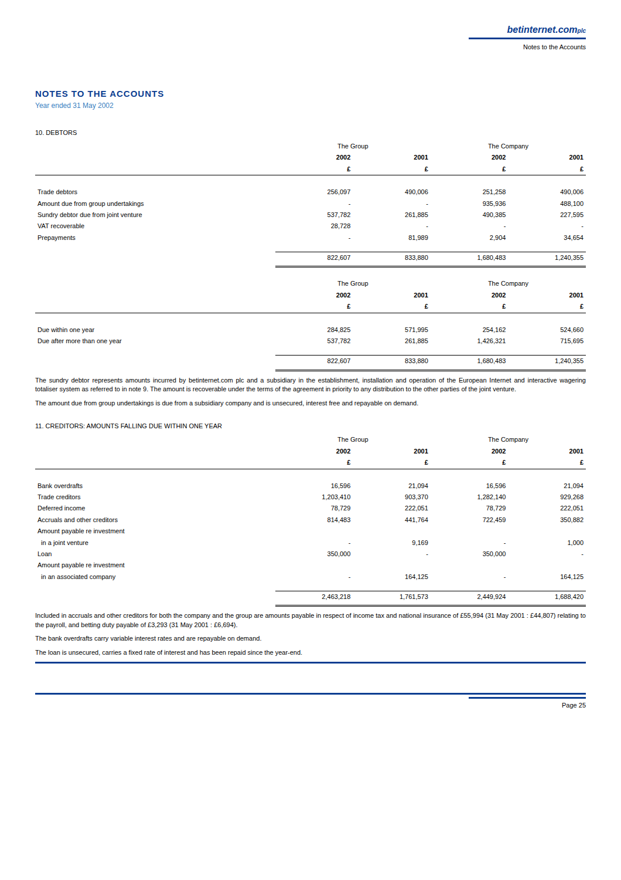bet internet.complc
Notes to the Accounts
NOTES TO THE ACCOUNTS
Year ended 31 May 2002
10. DEBTORS
| | The Group | The Company |
| | 2002 | 2001 | 2002 | 2001 |
| | £ | £ | £ | £ |
| Trade debtors | 256,097 | 490,006 | 251,258 | 490,006 |
| Amount due from group undertakings | - | - | 935,936 | 488,100 |
| Sundry debtor due from joint venture | 537,782 | 261,885 | 490,385 | 227,595 |
| VAT recoverable | 28,728 | - | - | - |
| Prepayments | - | 81,989 | 2,904 | 34,654 |
| | 822,607 | 833,880 | 1,680,483 | 1,240,355 |
| | The Group | The Company |
| | 2002 | 2001 | 2002 | 2001 |
| | £ | £ | £ | £ |
| Due within one year | 284,825 | 571,995 | 254,162 | 524,660 |
| Due after more than one year | 537,782 | 261,885 | 1,426,321 | 715,695 |
| | 822,607 | 833,880 | 1,680,483 | 1,240,355 |
The sundry debtor represents amounts incurred by betinternet.com plc and a subsidiary in the establishment, installation and operation of the European Internet and interactive wagering totaliser system as referred to in note 9. The amount is recoverable under the terms of the agreement in priority to any distribution to the other parties of the joint venture.
The amount due from group undertakings is due from a subsidiary company and is unsecured, interest free and repayable on demand.
11. CREDITORS: AMOUNTS FALLING DUE WITHIN ONE YEAR
| | The Group | The Company |
| | 2002 | 2001 | 2002 | 2001 |
| | £ | £ | £ | £ |
| Bank overdrafts | 16,596 | 21,094 | 16,596 | 21,094 |
| Trade creditors | 1,203,410 | 903,370 | 1,282,140 | 929,268 |
| Deferred income | 78,729 | 222,051 | 78,729 | 222,051 |
| Accruals and other creditors | 814,483 | 441,764 | 722,459 | 350,882 |
| Amount payable re investment | | | | |
| in a joint venture | - | 9,169 | - | 1,000 |
| Loan | 350,000 | - | 350,000 | - |
| Amount payable re investment | | | | |
| in an associated company | - | 164,125 | - | 164,125 |
| | 2,463,218 | 1,761,573 | 2,449,924 | 1,688,420 |
Included in accruals and other creditors for both the company and the group are amounts payable in respect of income tax and national insurance of £55,994 (31 May 2001 : £44,807) relating to the payroll, and betting duty payable of £3,293 (31 May 2001 : £6,694).
The bank overdrafts carry variable interest rates and are repayable on demand.
The loan is unsecured, carries a fixed rate of interest and has been repaid since the year-end.
Page 25